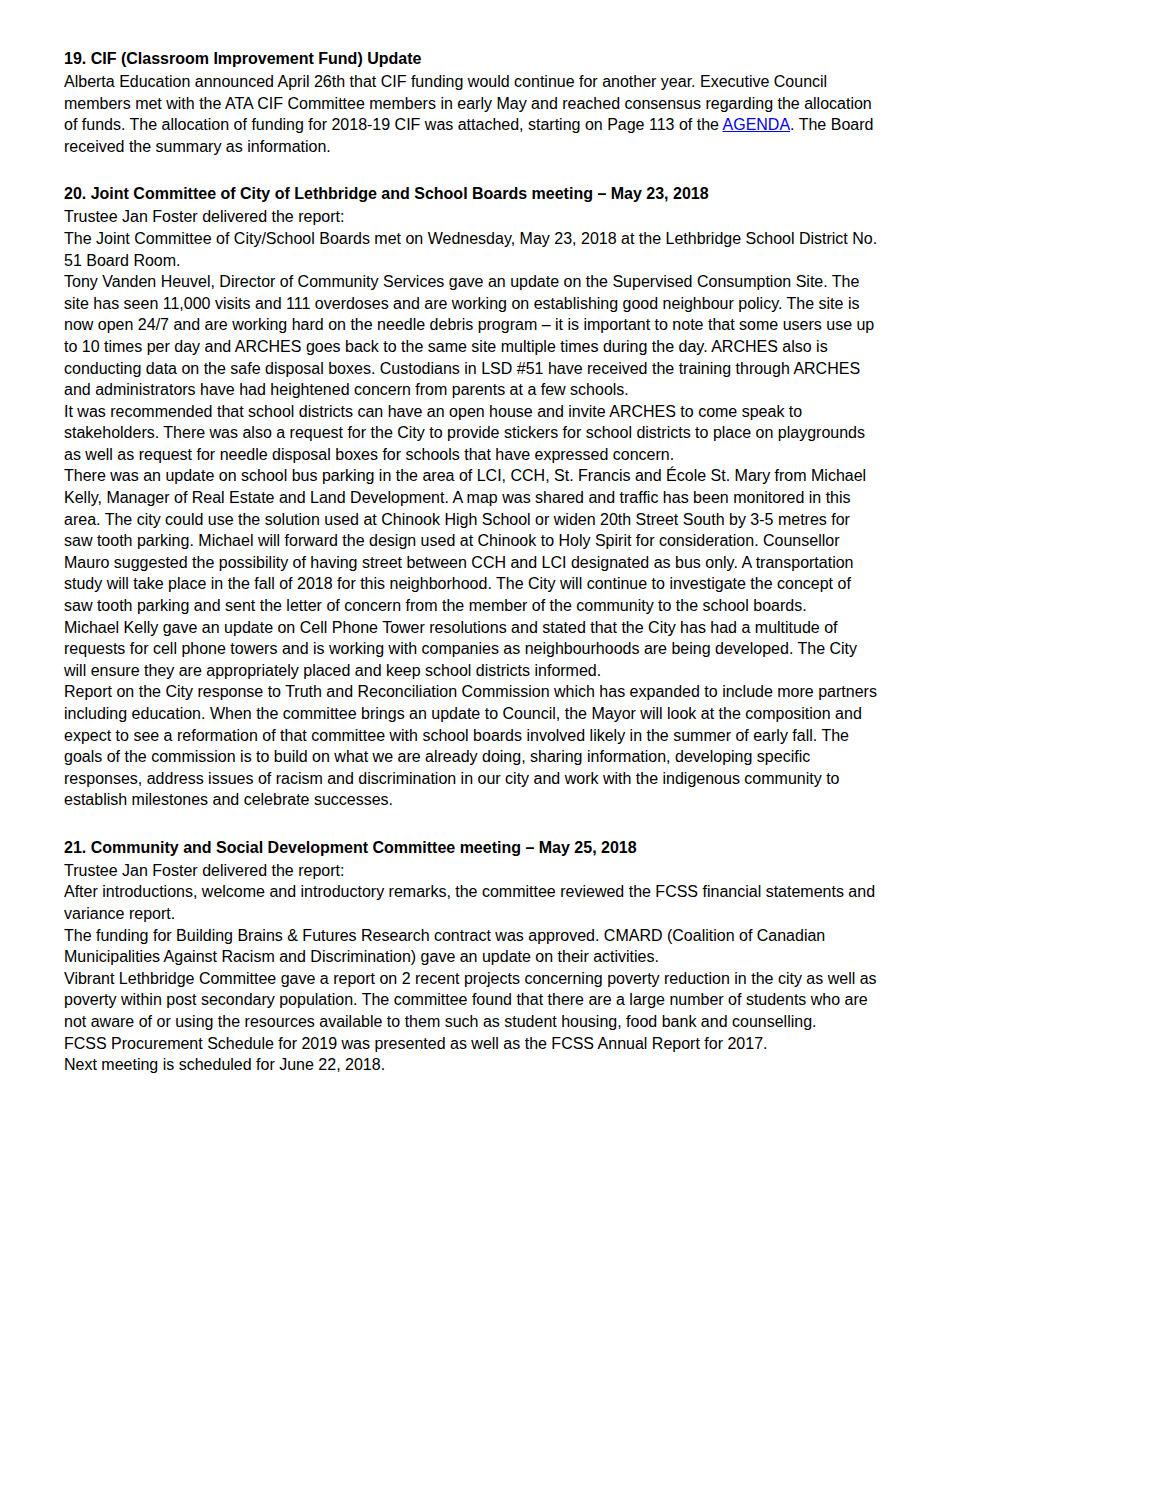19. CIF (Classroom Improvement Fund) Update
Alberta Education announced April 26th that CIF funding would continue for another year. Executive Council members met with the ATA CIF Committee members in early May and reached consensus regarding the allocation of funds. The allocation of funding for 2018-19 CIF was attached, starting on Page 113 of the AGENDA. The Board received the summary as information.
20. Joint Committee of City of Lethbridge and School Boards meeting – May 23, 2018
Trustee Jan Foster delivered the report:
The Joint Committee of City/School Boards met on Wednesday, May 23, 2018 at the Lethbridge School District No. 51 Board Room.
Tony Vanden Heuvel, Director of Community Services gave an update on the Supervised Consumption Site. The site has seen 11,000 visits and 111 overdoses and are working on establishing good neighbour policy. The site is now open 24/7 and are working hard on the needle debris program – it is important to note that some users use up to 10 times per day and ARCHES goes back to the same site multiple times during the day. ARCHES also is conducting data on the safe disposal boxes. Custodians in LSD #51 have received the training through ARCHES and administrators have had heightened concern from parents at a few schools.
It was recommended that school districts can have an open house and invite ARCHES to come speak to stakeholders. There was also a request for the City to provide stickers for school districts to place on playgrounds as well as request for needle disposal boxes for schools that have expressed concern.
There was an update on school bus parking in the area of LCI, CCH, St. Francis and École St. Mary from Michael Kelly, Manager of Real Estate and Land Development. A map was shared and traffic has been monitored in this area. The city could use the solution used at Chinook High School or widen 20th Street South by 3-5 metres for saw tooth parking. Michael will forward the design used at Chinook to Holy Spirit for consideration. Counsellor Mauro suggested the possibility of having street between CCH and LCI designated as bus only. A transportation study will take place in the fall of 2018 for this neighborhood. The City will continue to investigate the concept of saw tooth parking and sent the letter of concern from the member of the community to the school boards.
Michael Kelly gave an update on Cell Phone Tower resolutions and stated that the City has had a multitude of requests for cell phone towers and is working with companies as neighbourhoods are being developed. The City will ensure they are appropriately placed and keep school districts informed.
Report on the City response to Truth and Reconciliation Commission which has expanded to include more partners including education. When the committee brings an update to Council, the Mayor will look at the composition and expect to see a reformation of that committee with school boards involved likely in the summer of early fall. The goals of the commission is to build on what we are already doing, sharing information, developing specific responses, address issues of racism and discrimination in our city and work with the indigenous community to establish milestones and celebrate successes.
21. Community and Social Development Committee meeting – May 25, 2018
Trustee Jan Foster delivered the report:
After introductions, welcome and introductory remarks, the committee reviewed the FCSS financial statements and variance report.
The funding for Building Brains & Futures Research contract was approved. CMARD (Coalition of Canadian Municipalities Against Racism and Discrimination) gave an update on their activities.
Vibrant Lethbridge Committee gave a report on 2 recent projects concerning poverty reduction in the city as well as poverty within post secondary population. The committee found that there are a large number of students who are not aware of or using the resources available to them such as student housing, food bank and counselling.
FCSS Procurement Schedule for 2019 was presented as well as the FCSS Annual Report for 2017.
Next meeting is scheduled for June 22, 2018.